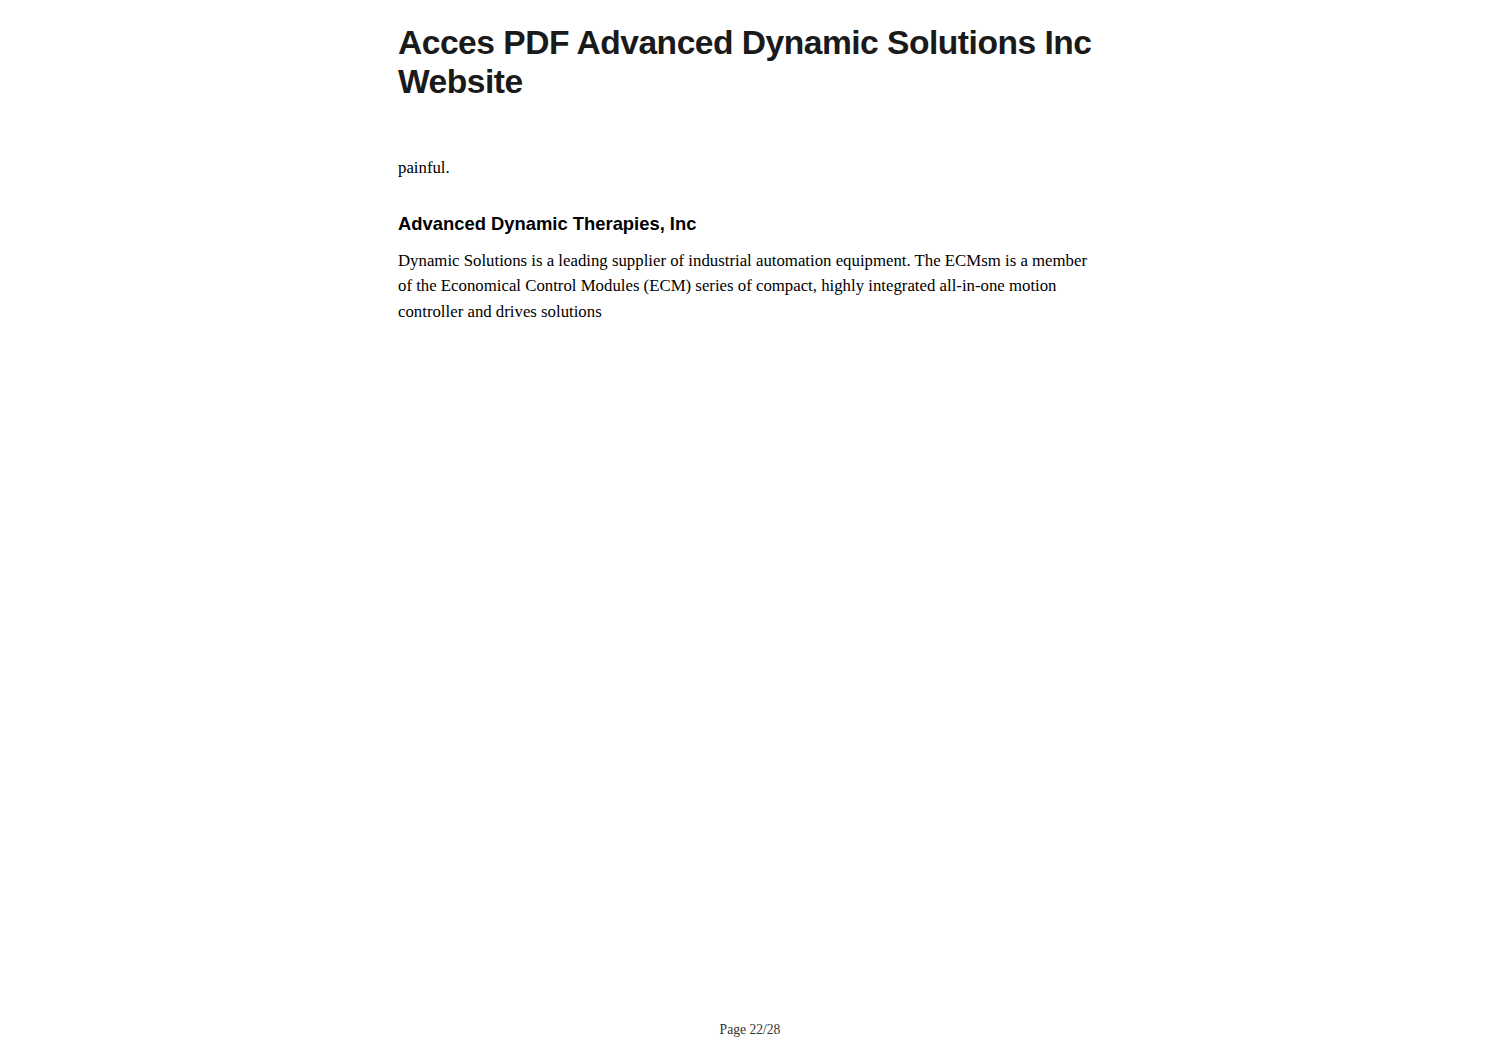Acces PDF Advanced Dynamic Solutions Inc Website
painful.
Advanced Dynamic Therapies, Inc
Dynamic Solutions is a leading supplier of industrial automation equipment. The ECMsm is a member of the Economical Control Modules (ECM) series of compact, highly integrated all-in-one motion controller and drives solutions
Page 22/28